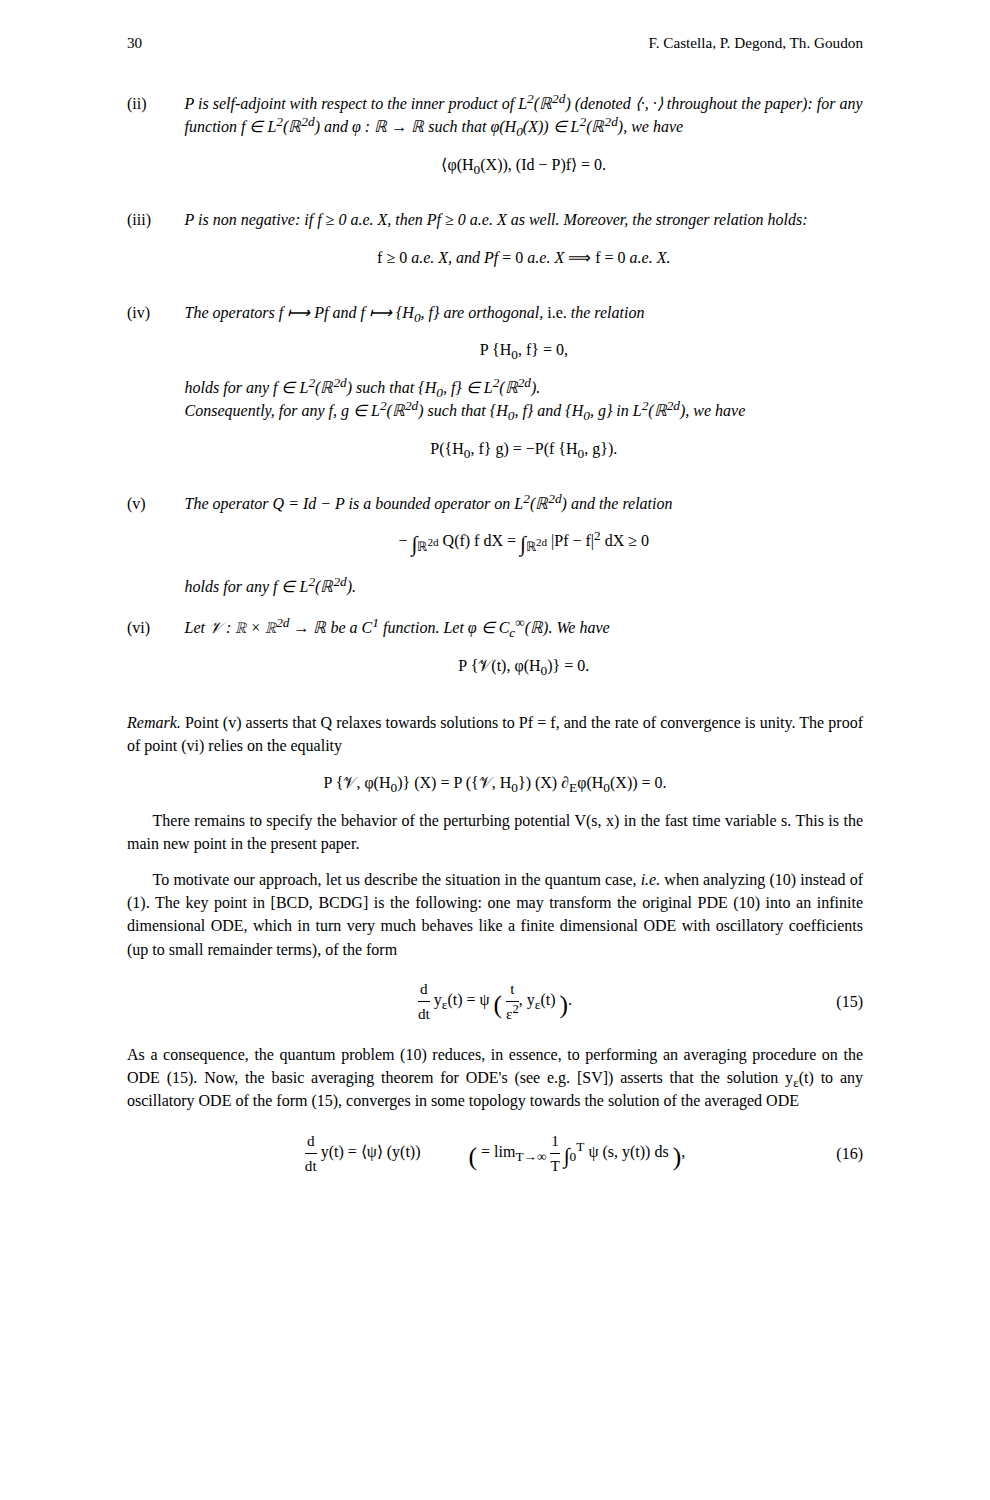30 F. Castella, P. Degond, Th. Goudon
(ii) P is self-adjoint with respect to the inner product of L2(ℝ2d) (denoted ⟨·, ·⟩ throughout the paper): for any function f ∈ L2(ℝ2d) and φ : ℝ → ℝ such that φ(H0(X)) ∈ L2(ℝ2d), we have
⟨φ(H0(X)), (Id − P)f⟩ = 0.
(iii) P is non negative: if f ≥ 0 a.e. X, then Pf ≥ 0 a.e. X as well. Moreover, the stronger relation holds:
f ≥ 0 a.e. X, and Pf = 0 a.e. X ⟹ f = 0 a.e. X.
(iv) The operators f ⟼ Pf and f ⟼ {H0, f} are orthogonal, i.e. the relation
P {H0, f} = 0,
holds for any f ∈ L2(ℝ2d) such that {H0, f} ∈ L2(ℝ2d).
Consequently, for any f, g ∈ L2(ℝ2d) such that {H0, f} and {H0, g} in L2(ℝ2d), we have
P({H0, f} g) = −P(f {H0, g}).
(v) The operator Q = Id − P is a bounded operator on L2(ℝ2d) and the relation
− ∫ℝ2d Q(f) f dX = ∫ℝ2d |Pf − f|2 dX ≥ 0
holds for any f ∈ L2(ℝ2d).
(vi) Let 𝒱 : ℝ × ℝ2d → ℝ be a C1 function. Let φ ∈ Cc∞(ℝ). We have
P {𝒱(t), φ(H0)} = 0.
Remark. Point (v) asserts that Q relaxes towards solutions to Pf = f, and the rate of convergence is unity. The proof of point (vi) relies on the equality
P {𝒱, φ(H0)} (X) = P ({𝒱, H0}) (X) ∂Eφ(H0(X)) = 0.
There remains to specify the behavior of the perturbing potential V(s, x) in the fast time variable s. This is the main new point in the present paper.
To motivate our approach, let us describe the situation in the quantum case, i.e. when analyzing (10) instead of (1). The key point in [BCD, BCDG] is the following: one may transform the original PDE (10) into an infinite dimensional ODE, which in turn very much behaves like a finite dimensional ODE with oscillatory coefficients (up to small remainder terms), of the form
ddt yε(t) = ψ ( tε2, yε(t) ). (15)
As a consequence, the quantum problem (10) reduces, in essence, to performing an averaging procedure on the ODE (15). Now, the basic averaging theorem for ODE's (see e.g. [SV]) asserts that the solution yε(t) to any oscillatory ODE of the form (15), converges in some topology towards the solution of the averaged ODE
ddt y(t) = ⟨ψ⟩ (y(t)) ( = limT→∞ 1 T ∫0T ψ (s, y(t)) ds ), (16)